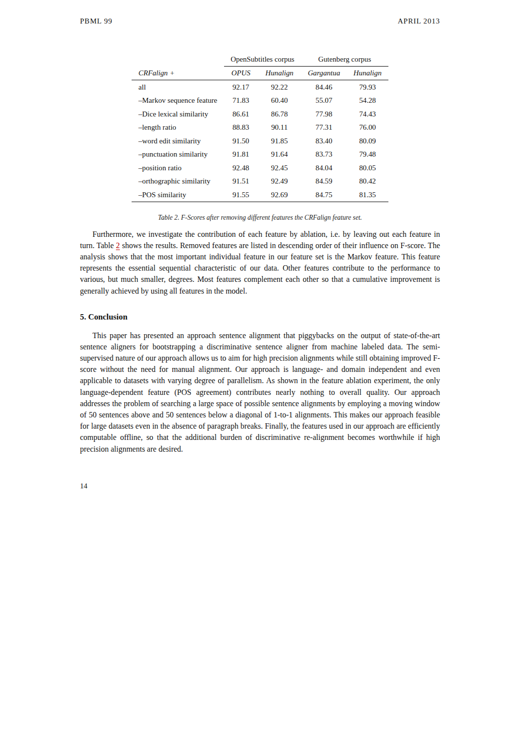PBML 99 APRIL 2013
Table 2. F-Scores after removing different features the CRFalign feature set.
| | OpenSubtitles corpus | Gutenberg corpus |
| --- | --- | --- |
| CRFalign + | OPUS | Hunalign | Gargantua | Hunalign |
| all | 92.17 | 92.22 | 84.46 | 79.93 |
| –Markov sequence feature | 71.83 | 60.40 | 55.07 | 54.28 |
| –Dice lexical similarity | 86.61 | 86.78 | 77.98 | 74.43 |
| –length ratio | 88.83 | 90.11 | 77.31 | 76.00 |
| –word edit similarity | 91.50 | 91.85 | 83.40 | 80.09 |
| –punctuation similarity | 91.81 | 91.64 | 83.73 | 79.48 |
| –position ratio | 92.48 | 92.45 | 84.04 | 80.05 |
| –orthographic similarity | 91.51 | 92.49 | 84.59 | 80.42 |
| –POS similarity | 91.55 | 92.69 | 84.75 | 81.35 |
Furthermore, we investigate the contribution of each feature by ablation, i.e. by leaving out each feature in turn. Table 2 shows the results. Removed features are listed in descending order of their influence on F-score. The analysis shows that the most important individual feature in our feature set is the Markov feature. This feature represents the essential sequential characteristic of our data. Other features contribute to the performance to various, but much smaller, degrees. Most features complement each other so that a cumulative improvement is generally achieved by using all features in the model.
5. Conclusion
This paper has presented an approach sentence alignment that piggybacks on the output of state-of-the-art sentence aligners for bootstrapping a discriminative sentence aligner from machine labeled data. The semi-supervised nature of our approach allows us to aim for high precision alignments while still obtaining improved F-score without the need for manual alignment. Our approach is language- and domain independent and even applicable to datasets with varying degree of parallelism. As shown in the feature ablation experiment, the only language-dependent feature (POS agreement) contributes nearly nothing to overall quality. Our approach addresses the problem of searching a large space of possible sentence alignments by employing a moving window of 50 sentences above and 50 sentences below a diagonal of 1-to-1 alignments. This makes our approach feasible for large datasets even in the absence of paragraph breaks. Finally, the features used in our approach are efficiently computable offline, so that the additional burden of discriminative re-alignment becomes worthwhile if high precision alignments are desired.
14